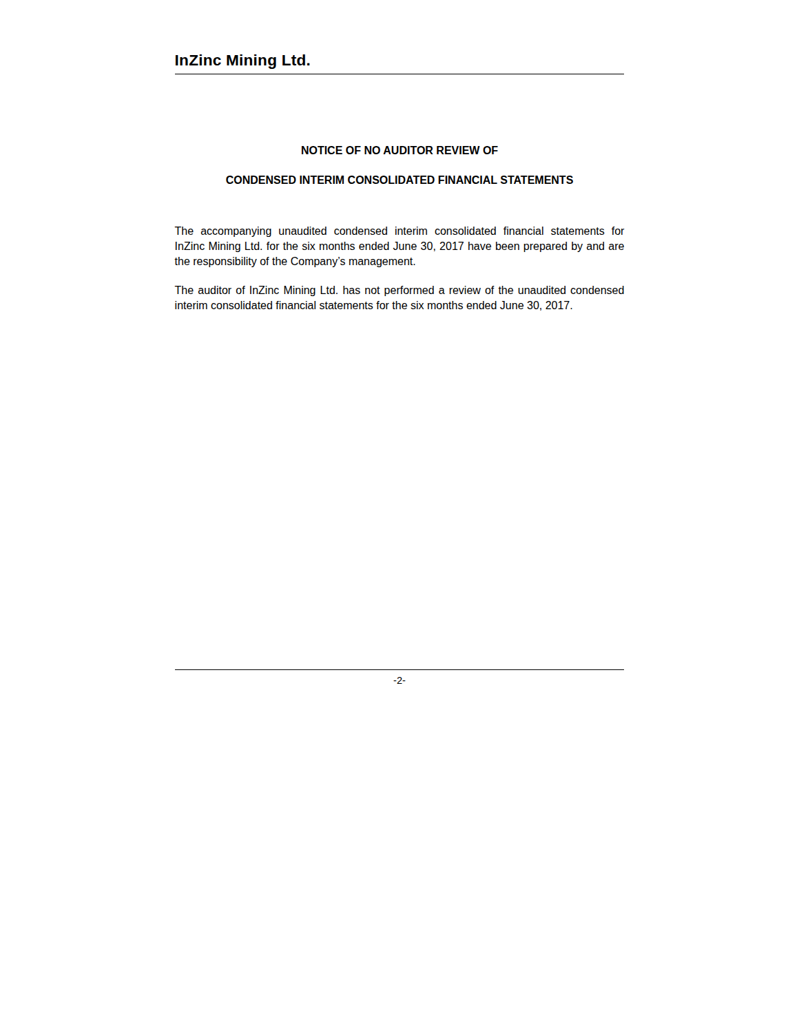InZinc Mining Ltd.
NOTICE OF NO AUDITOR REVIEW OF
CONDENSED INTERIM CONSOLIDATED FINANCIAL STATEMENTS
The accompanying unaudited condensed interim consolidated financial statements for InZinc Mining Ltd. for the six months ended June 30, 2017 have been prepared by and are the responsibility of the Company’s management.
The auditor of InZinc Mining Ltd. has not performed a review of the unaudited condensed interim consolidated financial statements for the six months ended June 30, 2017.
-2-